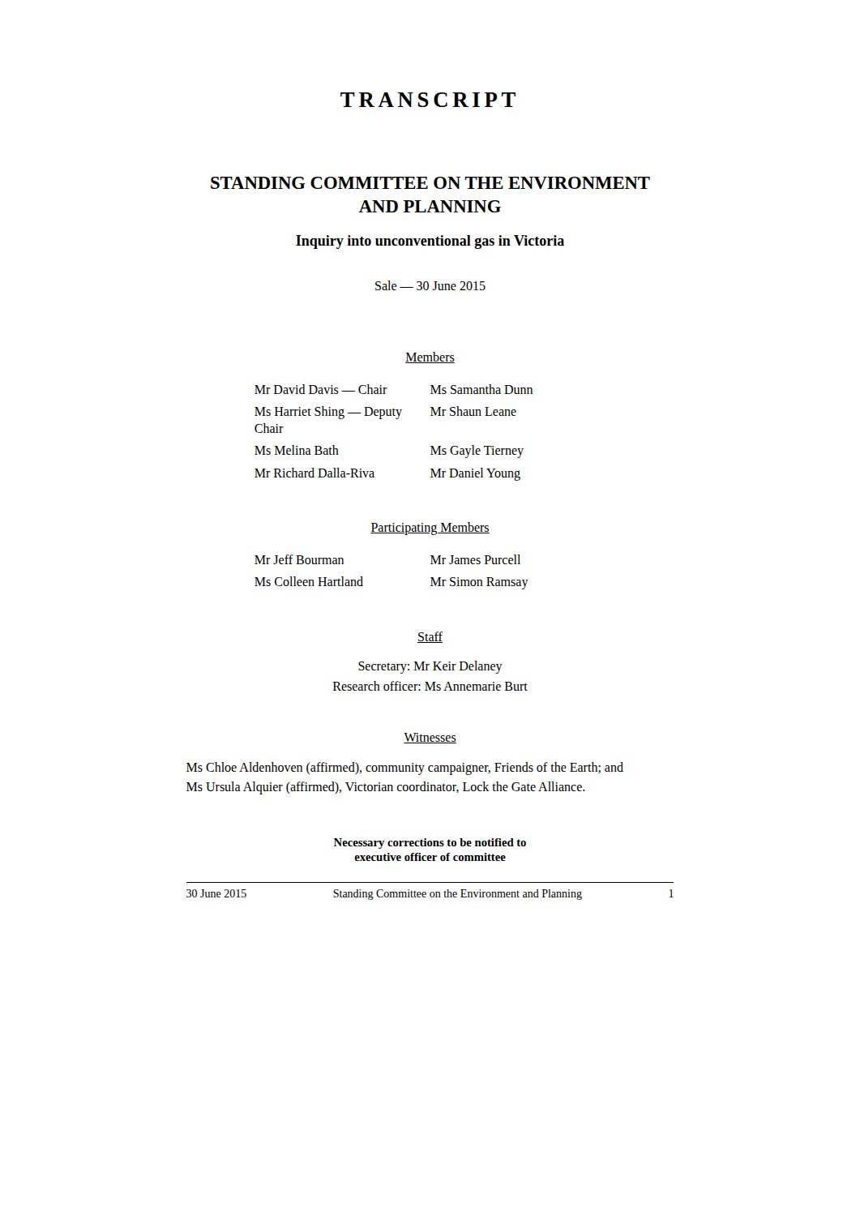TRANSCRIPT
STANDING COMMITTEE ON THE ENVIRONMENT
AND PLANNING
Inquiry into unconventional gas in Victoria
Sale — 30 June 2015
Members
| Mr David Davis — Chair | Ms Samantha Dunn |
| Ms Harriet Shing — Deputy Chair | Mr Shaun Leane |
| Ms Melina Bath | Ms Gayle Tierney |
| Mr Richard Dalla-Riva | Mr Daniel Young |
Participating Members
| Mr Jeff Bourman | Mr James Purcell |
| Ms Colleen Hartland | Mr Simon Ramsay |
Staff
Secretary: Mr Keir Delaney
Research officer: Ms Annemarie Burt
Witnesses
Ms Chloe Aldenhoven (affirmed), community campaigner, Friends of the Earth; and
Ms Ursula Alquier (affirmed), Victorian coordinator, Lock the Gate Alliance.
Necessary corrections to be notified to
executive officer of committee
30 June 2015
Standing Committee on the Environment and Planning
1